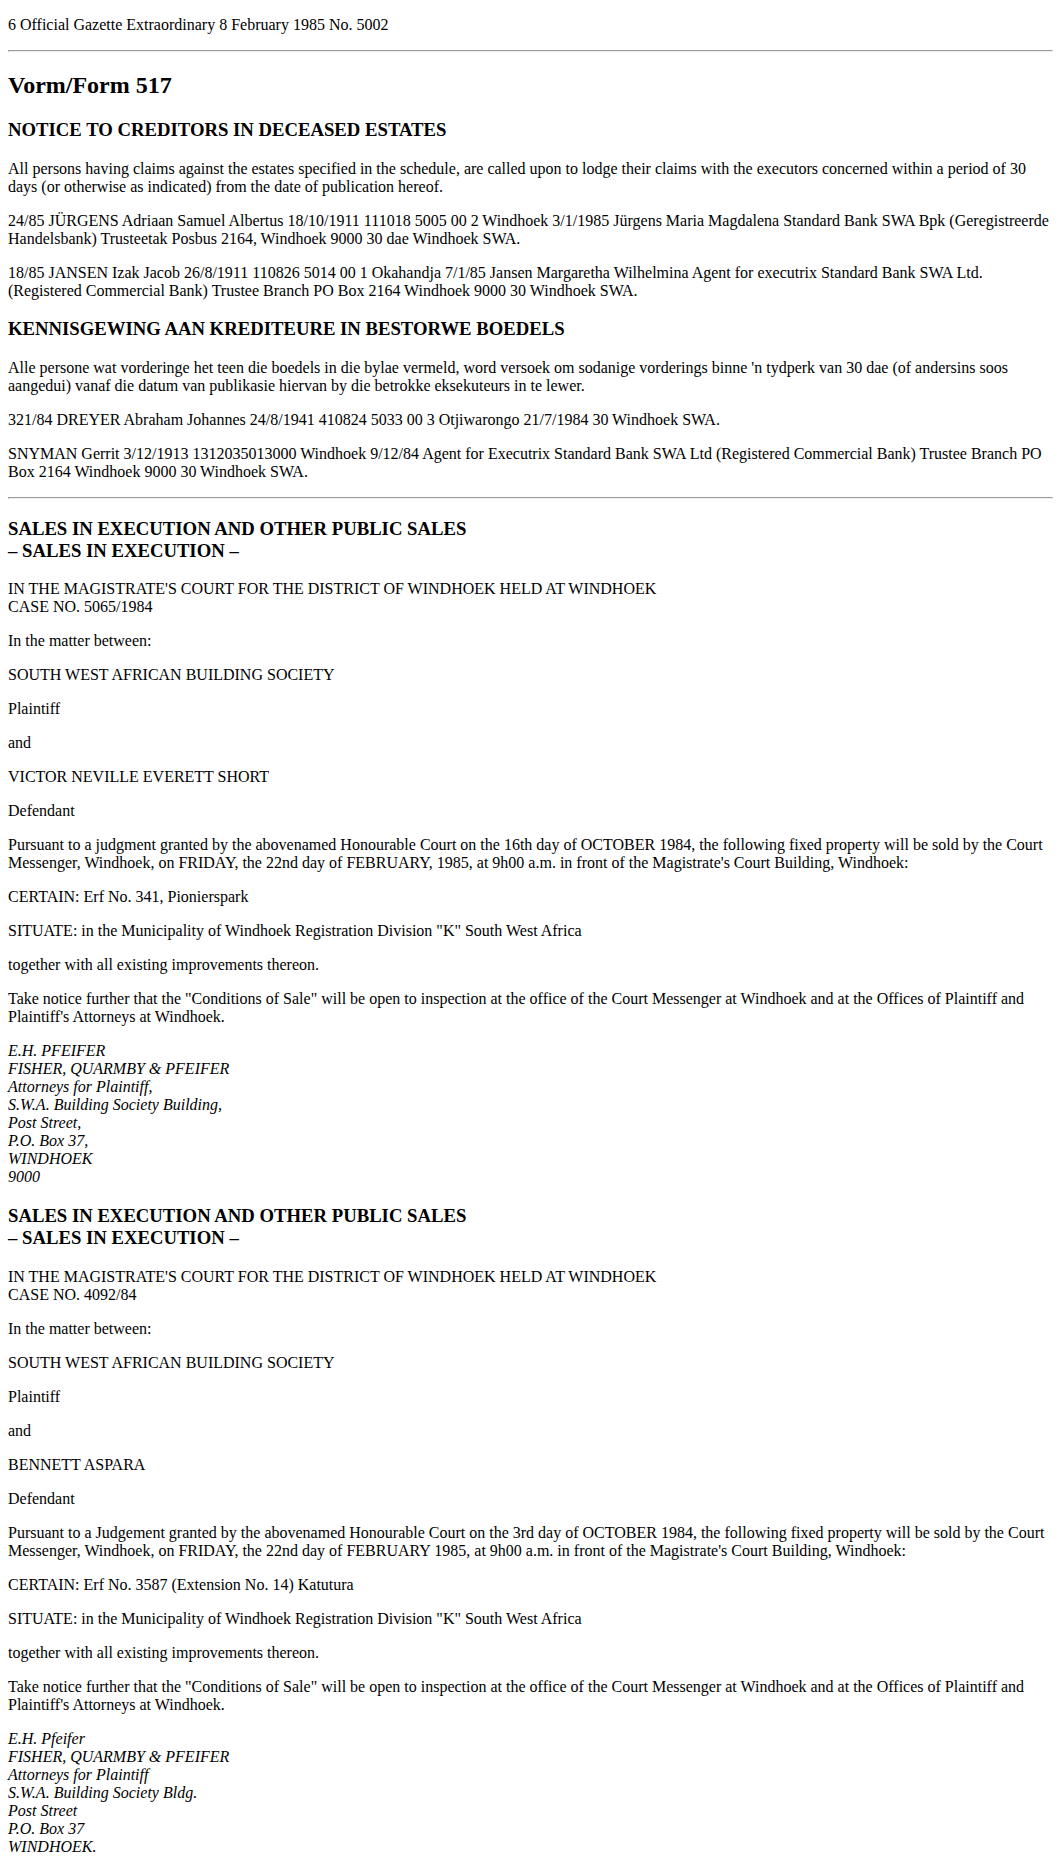6 Official Gazette Extraordinary 8 February 1985 No. 5002
Vorm/Form 517
NOTICE TO CREDITORS IN DECEASED ESTATES
All persons having claims against the estates specified in the schedule, are called upon to lodge their claims with the executors concerned within a period of 30 days (or otherwise as indicated) from the date of publication hereof.
24/85 JÜRGENS Adriaan Samuel Albertus 18/10/1911 111018 5005 00 2 Windhoek 3/1/1985 Jürgens Maria Magdalena Standard Bank SWA Bpk (Geregistreerde Handelsbank) Trusteetak Posbus 2164, Windhoek 9000 30 dae Windhoek SWA.
18/85 JANSEN Izak Jacob 26/8/1911 110826 5014 00 1 Okahandja 7/1/85 Jansen Margaretha Wilhelmina Agent for executrix Standard Bank SWA Ltd. (Registered Commercial Bank) Trustee Branch PO Box 2164 Windhoek 9000 30 Windhoek SWA.
KENNISGEWING AAN KREDITEURE IN BESTORWE BOEDELS
Alle persone wat vorderinge het teen die boedels in die bylae vermeld, word versoek om sodanige vorderings binne 'n tydperk van 30 dae (of andersins soos aangedui) vanaf die datum van publikasie hiervan by die betrokke eksekuteurs in te lewer.
321/84 DREYER Abraham Johannes 24/8/1941 410824 5033 00 3 Otjiwarongo 21/7/1984 30 Windhoek SWA.
SNYMAN Gerrit 3/12/1913 1312035013000 Windhoek 9/12/84 Agent for Executrix Standard Bank SWA Ltd (Registered Commercial Bank) Trustee Branch PO Box 2164 Windhoek 9000 30 Windhoek SWA.
SALES IN EXECUTION AND OTHER PUBLIC SALES
– SALES IN EXECUTION –
IN THE MAGISTRATE'S COURT FOR THE DISTRICT OF WINDHOEK HELD AT WINDHOEK
CASE NO. 5065/1984
In the matter between:
SOUTH WEST AFRICAN BUILDING SOCIETY
Plaintiff
and
VICTOR NEVILLE EVERETT SHORT
Defendant
Pursuant to a judgment granted by the abovenamed Honourable Court on the 16th day of OCTOBER 1984, the following fixed property will be sold by the Court Messenger, Windhoek, on FRIDAY, the 22nd day of FEBRUARY, 1985, at 9h00 a.m. in front of the Magistrate's Court Building, Windhoek:
CERTAIN: Erf No. 341, Pionierspark
SITUATE: in the Municipality of Windhoek Registration Division "K" South West Africa
together with all existing improvements thereon.
Take notice further that the "Conditions of Sale" will be open to inspection at the office of the Court Messenger at Windhoek and at the Offices of Plaintiff and Plaintiff's Attorneys at Windhoek.
E.H. PFEIFER
FISHER, QUARMBY & PFEIFER
Attorneys for Plaintiff,
S.W.A. Building Society Building,
Post Street,
P.O. Box 37,
WINDHOEK
9000
SALES IN EXECUTION AND OTHER PUBLIC SALES
– SALES IN EXECUTION –
IN THE MAGISTRATE'S COURT FOR THE DISTRICT OF WINDHOEK HELD AT WINDHOEK
CASE NO. 4092/84
In the matter between:
SOUTH WEST AFRICAN BUILDING SOCIETY
Plaintiff
and
BENNETT ASPARA
Defendant
Pursuant to a Judgement granted by the abovenamed Honourable Court on the 3rd day of OCTOBER 1984, the following fixed property will be sold by the Court Messenger, Windhoek, on FRIDAY, the 22nd day of FEBRUARY 1985, at 9h00 a.m. in front of the Magistrate's Court Building, Windhoek:
CERTAIN: Erf No. 3587 (Extension No. 14) Katutura
SITUATE: in the Municipality of Windhoek Registration Division "K" South West Africa
together with all existing improvements thereon.
Take notice further that the "Conditions of Sale" will be open to inspection at the office of the Court Messenger at Windhoek and at the Offices of Plaintiff and Plaintiff's Attorneys at Windhoek.
E.H. Pfeifer
FISHER, QUARMBY & PFEIFER
Attorneys for Plaintiff
S.W.A. Building Society Bldg.
Post Street
P.O. Box 37
WINDHOEK.